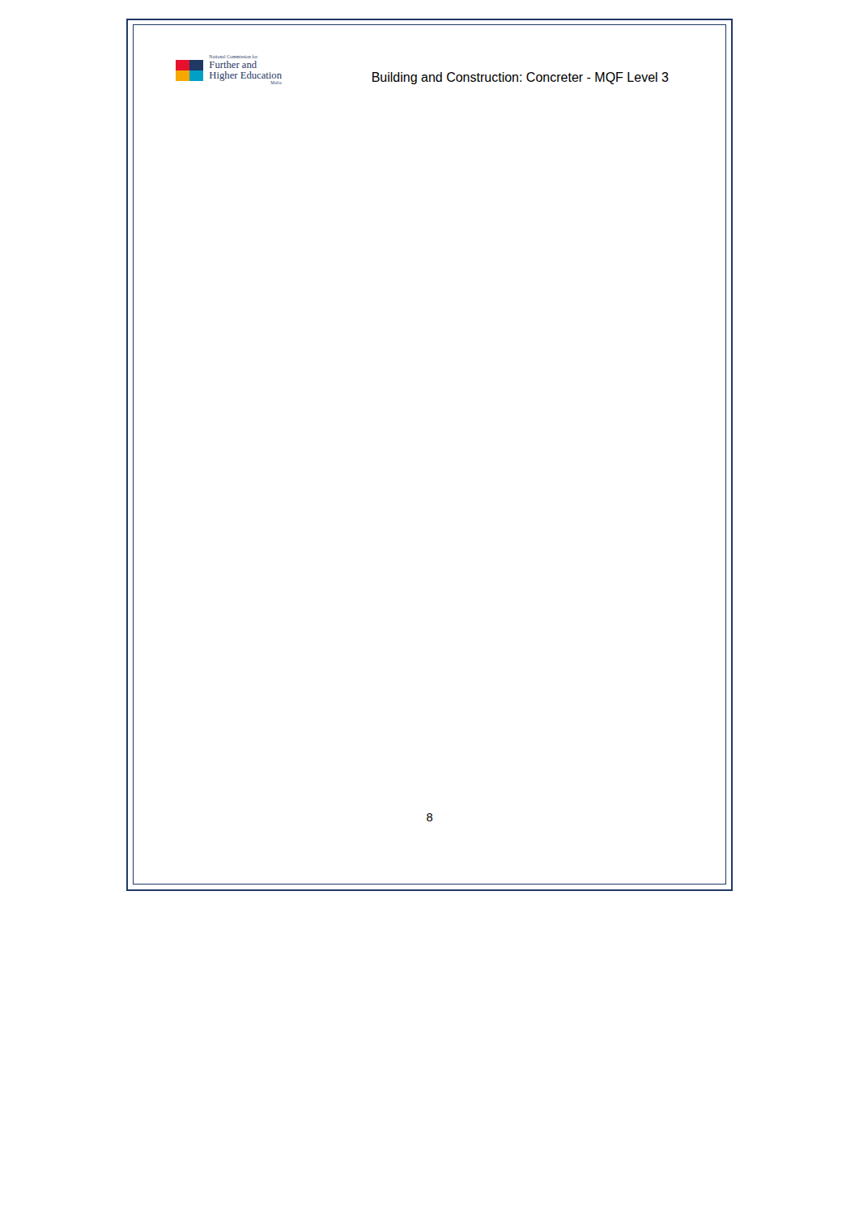National Commission for
Further and
Higher Education
Malta
Building and Construction: Concreter - MQF Level 3
8